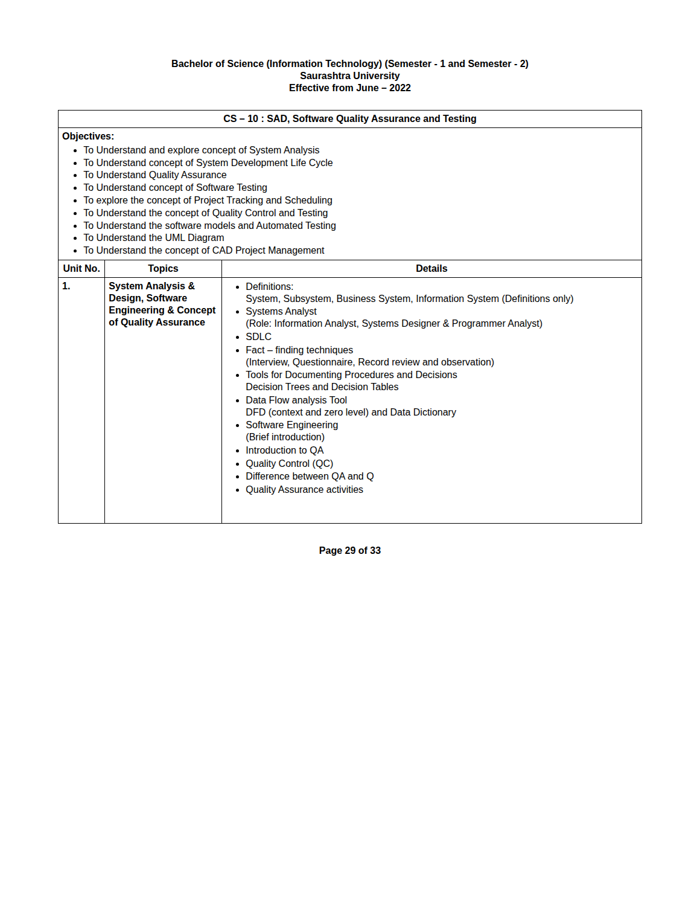Bachelor of Science (Information Technology) (Semester - 1 and Semester - 2)
Saurashtra University
Effective from June – 2022
| CS – 10 : SAD, Software Quality Assurance and Testing |
| Objectives: To Understand and explore concept of System Analysis To Understand concept of System Development Life Cycle To Understand Quality Assurance To Understand concept of Software Testing To explore the concept of Project Tracking and Scheduling To Understand the concept of Quality Control and Testing To Understand the software models and Automated Testing To Understand the UML Diagram To Understand the concept of CAD Project Management |
| Unit No. | Topics | Details |
| 1. | System Analysis & Design, Software Engineering & Concept of Quality Assurance | Definitions: System, Subsystem, Business System, Information System (Definitions only) Systems Analyst (Role: Information Analyst, Systems Designer & Programmer Analyst) SDLC Fact – finding techniques (Interview, Questionnaire, Record review and observation) Tools for Documenting Procedures and Decisions Decision Trees and Decision Tables Data Flow analysis Tool DFD (context and zero level) and Data Dictionary Software Engineering (Brief introduction) Introduction to QA Quality Control (QC) Difference between QA and Q Quality Assurance activities |
Page 29 of 33